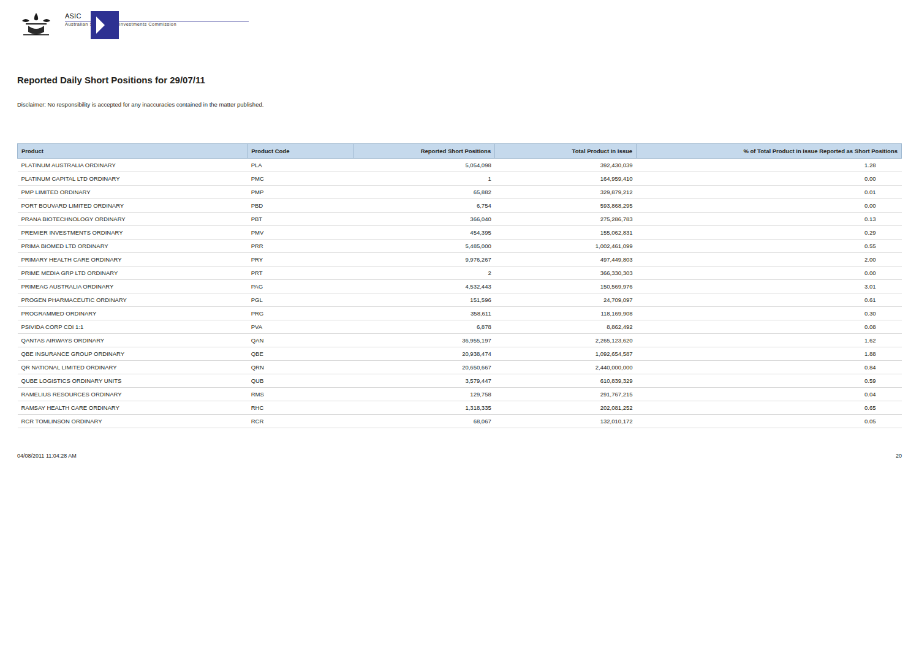ASIC
Australian Securities & Investments Commission
Reported Daily Short Positions for 29/07/11
Disclaimer: No responsibility is accepted for any inaccuracies contained in the matter published.
| Product | Product Code | Reported Short Positions | Total Product in Issue | % of Total Product in Issue Reported as Short Positions |
| --- | --- | --- | --- | --- |
| PLATINUM AUSTRALIA ORDINARY | PLA | 5,054,098 | 392,430,039 | 1.28 |
| PLATINUM CAPITAL LTD ORDINARY | PMC | 1 | 164,959,410 | 0.00 |
| PMP LIMITED ORDINARY | PMP | 65,882 | 329,879,212 | 0.01 |
| PORT BOUVARD LIMITED ORDINARY | PBD | 6,754 | 593,868,295 | 0.00 |
| PRANA BIOTECHNOLOGY ORDINARY | PBT | 366,040 | 275,286,783 | 0.13 |
| PREMIER INVESTMENTS ORDINARY | PMV | 454,395 | 155,062,831 | 0.29 |
| PRIMA BIOMED LTD ORDINARY | PRR | 5,485,000 | 1,002,461,099 | 0.55 |
| PRIMARY HEALTH CARE ORDINARY | PRY | 9,976,267 | 497,449,803 | 2.00 |
| PRIME MEDIA GRP LTD ORDINARY | PRT | 2 | 366,330,303 | 0.00 |
| PRIMEAG AUSTRALIA ORDINARY | PAG | 4,532,443 | 150,569,976 | 3.01 |
| PROGEN PHARMACEUTIC ORDINARY | PGL | 151,596 | 24,709,097 | 0.61 |
| PROGRAMMED ORDINARY | PRG | 358,611 | 118,169,908 | 0.30 |
| PSIVIDA CORP CDI 1:1 | PVA | 6,878 | 8,862,492 | 0.08 |
| QANTAS AIRWAYS ORDINARY | QAN | 36,955,197 | 2,265,123,620 | 1.62 |
| QBE INSURANCE GROUP ORDINARY | QBE | 20,938,474 | 1,092,654,587 | 1.88 |
| QR NATIONAL LIMITED ORDINARY | QRN | 20,650,667 | 2,440,000,000 | 0.84 |
| QUBE LOGISTICS ORDINARY UNITS | QUB | 3,579,447 | 610,839,329 | 0.59 |
| RAMELIUS RESOURCES ORDINARY | RMS | 129,758 | 291,767,215 | 0.04 |
| RAMSAY HEALTH CARE ORDINARY | RHC | 1,318,335 | 202,081,252 | 0.65 |
| RCR TOMLINSON ORDINARY | RCR | 68,067 | 132,010,172 | 0.05 |
04/08/2011 11:04:28 AM 20